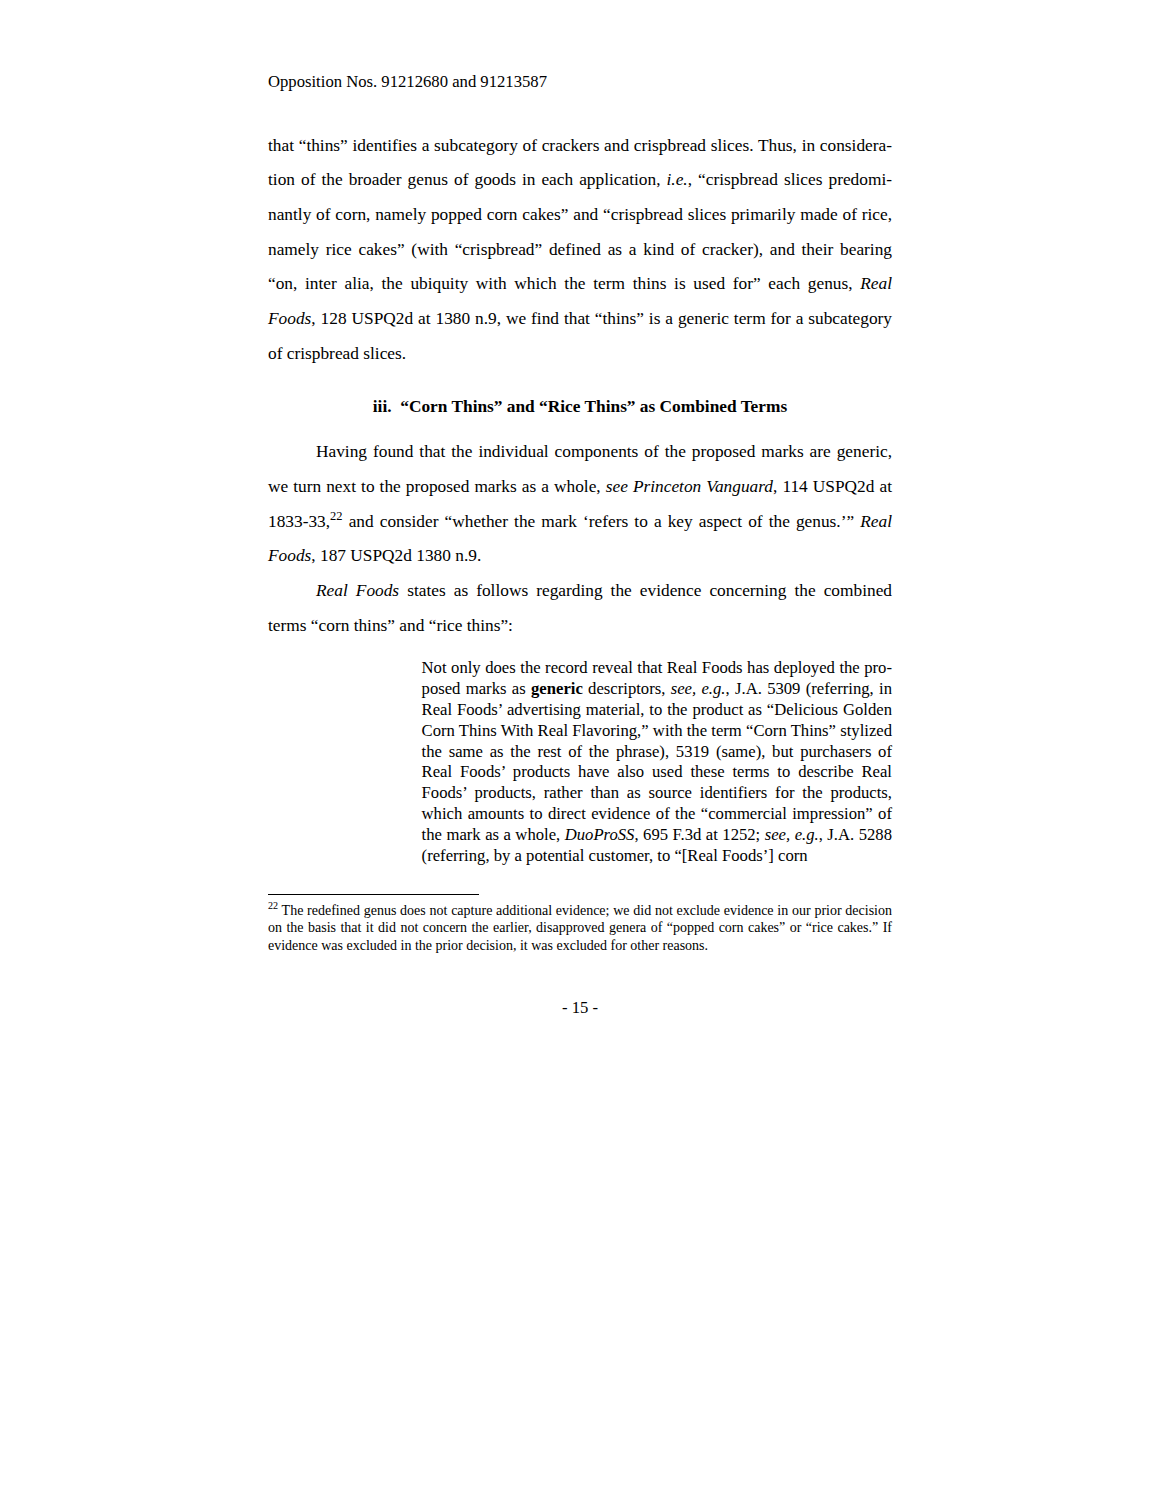Opposition Nos. 91212680 and 91213587
that “thins” identifies a subcategory of crackers and crispbread slices. Thus, in consideration of the broader genus of goods in each application, i.e., “crispbread slices predominantly of corn, namely popped corn cakes” and “crispbread slices primarily made of rice, namely rice cakes” (with “crispbread” defined as a kind of cracker), and their bearing “on, inter alia, the ubiquity with which the term thins is used for” each genus, Real Foods, 128 USPQ2d at 1380 n.9, we find that “thins” is a generic term for a subcategory of crispbread slices.
iii. “Corn Thins” and “Rice Thins” as Combined Terms
Having found that the individual components of the proposed marks are generic, we turn next to the proposed marks as a whole, see Princeton Vanguard, 114 USPQ2d at 1833-33,22 and consider “whether the mark ‘refers to a key aspect of the genus.’” Real Foods, 187 USPQ2d 1380 n.9.
Real Foods states as follows regarding the evidence concerning the combined terms “corn thins” and “rice thins”:
Not only does the record reveal that Real Foods has deployed the proposed marks as generic descriptors, see, e.g., J.A. 5309 (referring, in Real Foods’ advertising material, to the product as “Delicious Golden Corn Thins With Real Flavoring,” with the term “Corn Thins” stylized the same as the rest of the phrase), 5319 (same), but purchasers of Real Foods’ products have also used these terms to describe Real Foods’ products, rather than as source identifiers for the products, which amounts to direct evidence of the “commercial impression” of the mark as a whole, DuoProSS, 695 F.3d at 1252; see, e.g., J.A. 5288 (referring, by a potential customer, to “[Real Foods’] corn
22 The redefined genus does not capture additional evidence; we did not exclude evidence in our prior decision on the basis that it did not concern the earlier, disapproved genera of “popped corn cakes” or “rice cakes.” If evidence was excluded in the prior decision, it was excluded for other reasons.
- 15 -